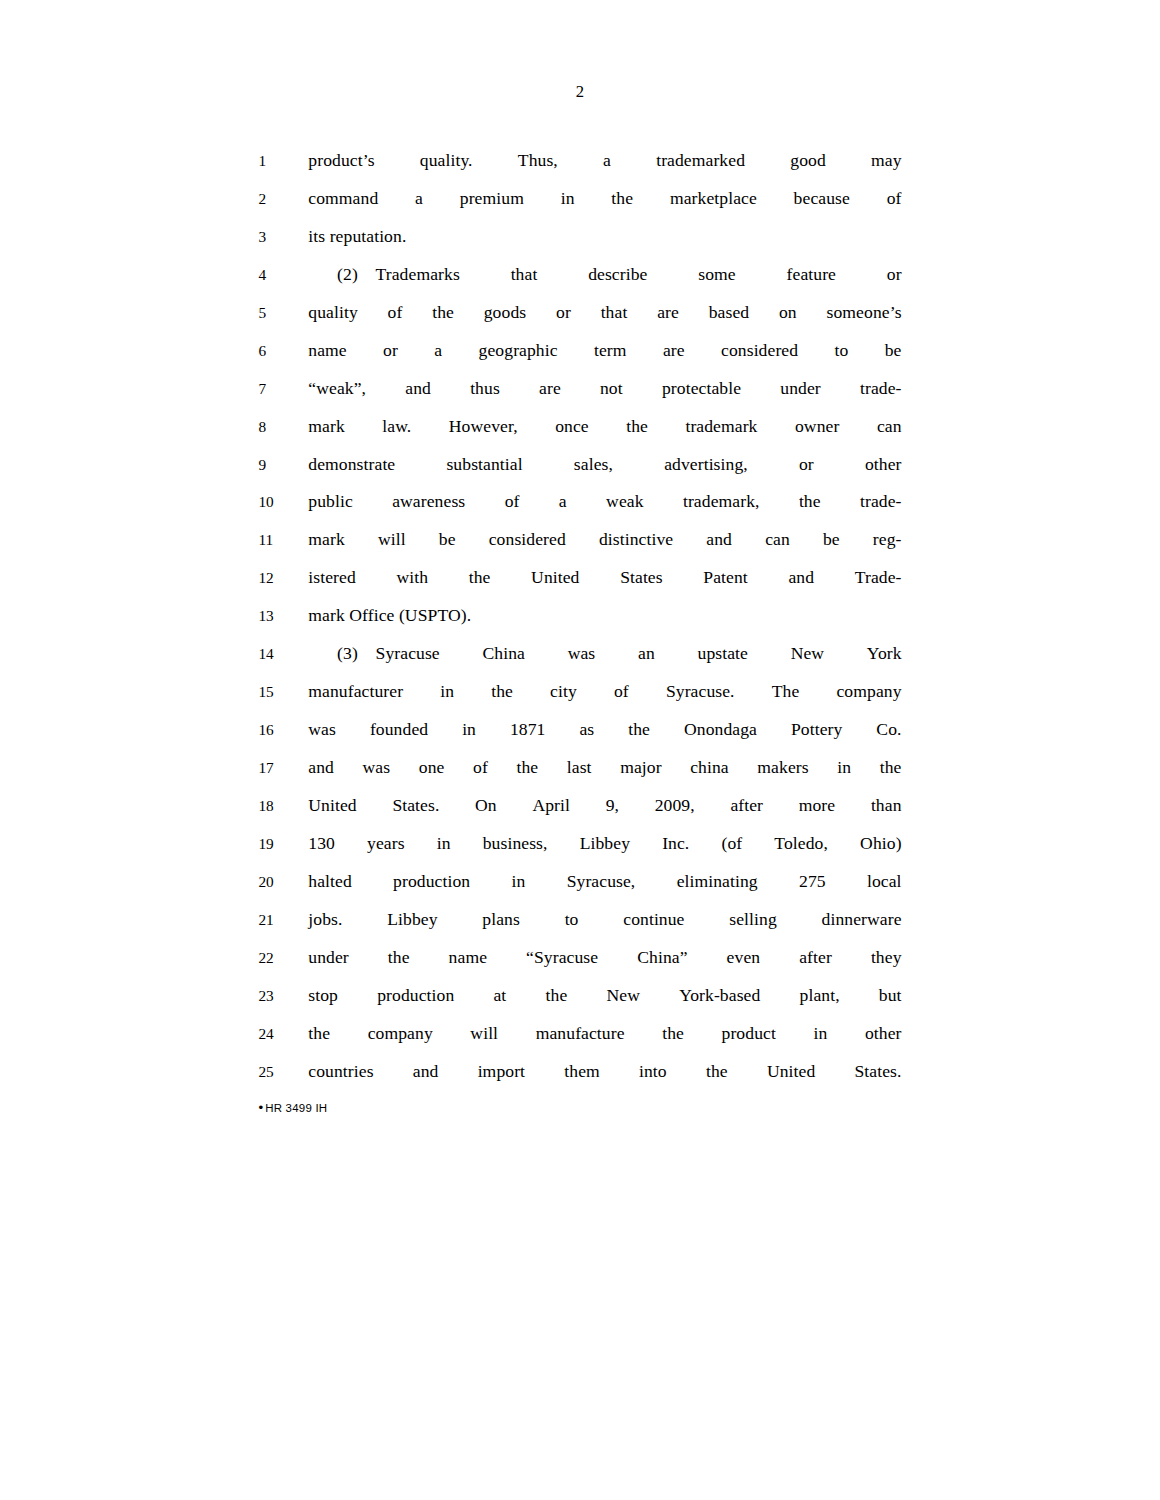2
1 product’s quality. Thus, atrademarked good may
2 command apremium in the marketplace because of
3 its reputation.
4 (2) Trademarks that describe some feature or
5 quality of the goods or that are based on someone’s
6 name or ageographic term are considered to be
7 “weak”, and thus are not protectable under trade-
8 mark law. However, once the trademark owner can
9 demonstrate substantial sales, advertising, or other
10 public awareness of aweak trademark, the trade-
11 mark will be considered distinctive and can be reg-
12 istered with the United States Patent and Trade-
13 mark Office (USPTO).
14 (3) Syracuse China was an upstate New York
15 manufacturer in the city of Syracuse. The company
16 was founded in 1871 as the Onondaga Pottery Co.
17 and was one of the last major china makers in the
18 United States. On April 9, 2009, after more than
19 130 years in business, Libbey Inc.(of Toledo, Ohio)
20 halted production in Syracuse, eliminating 275 local
21 jobs. Libbey plans to continue selling dinnerware
22 under the name“Syracuse China”even after they
23 stop production at the New York-based plant, but
24 the company will manufacture the product in other
25 countries and import them into the United States.
•HR 3499 IH